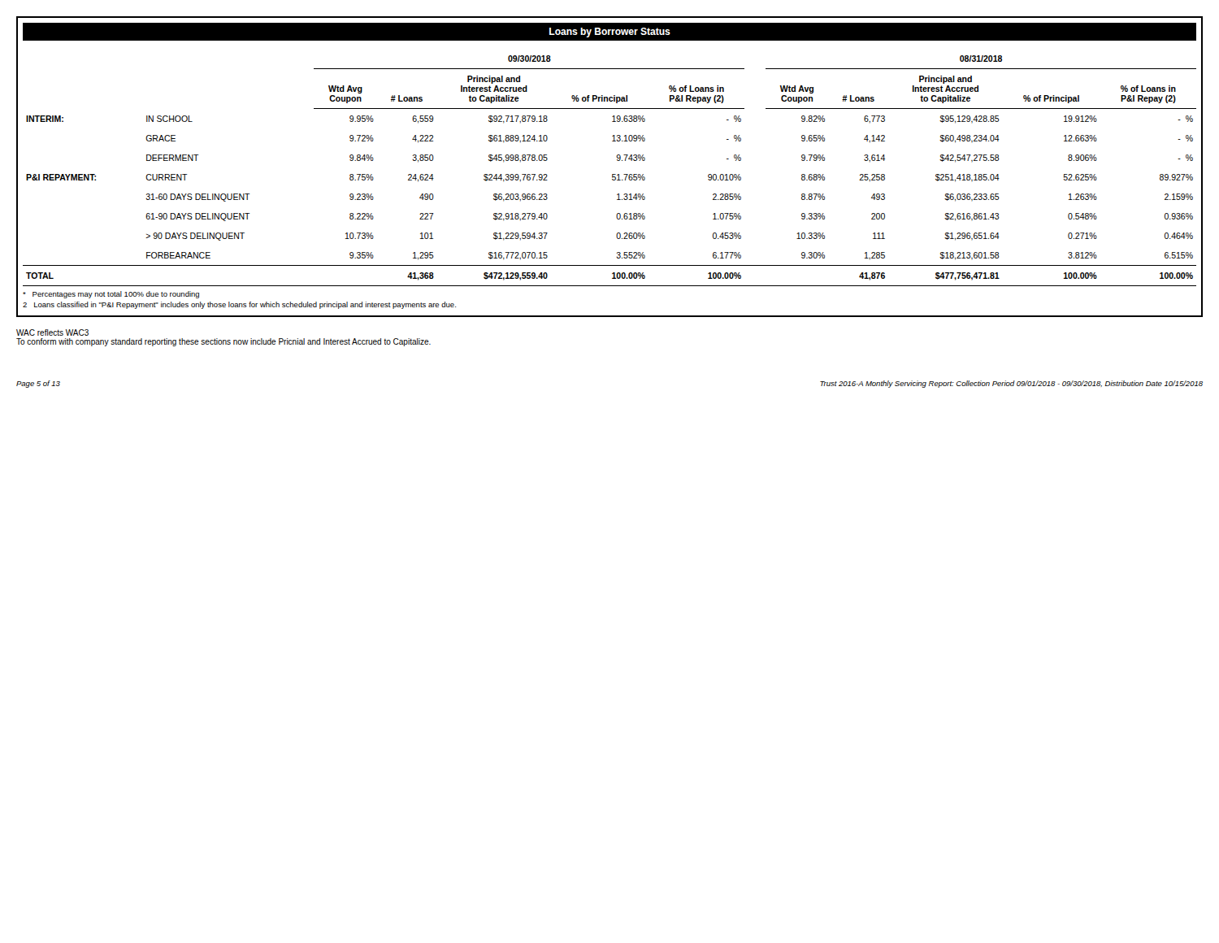Loans by Borrower Status
| | 09/30/2018 | | 08/31/2018 |
| --- | --- | --- | --- |
| | Wtd Avg Coupon | # Loans | Principal and Interest Accrued to Capitalize | % of Principal | % of Loans in P&I Repay (2) | | Wtd Avg Coupon | # Loans | Principal and Interest Accrued to Capitalize | % of Principal | % of Loans in P&I Repay (2) |
| INTERIM: | IN SCHOOL | 9.95% | 6,559 | $92,717,879.18 | 19.638% | - % | | 9.82% | 6,773 | $95,129,428.85 | 19.912% | - % |
| | GRACE | 9.72% | 4,222 | $61,889,124.10 | 13.109% | - % | | 9.65% | 4,142 | $60,498,234.04 | 12.663% | - % |
| | DEFERMENT | 9.84% | 3,850 | $45,998,878.05 | 9.743% | - % | | 9.79% | 3,614 | $42,547,275.58 | 8.906% | - % |
| P&I REPAYMENT: | CURRENT | 8.75% | 24,624 | $244,399,767.92 | 51.765% | 90.010% | | 8.68% | 25,258 | $251,418,185.04 | 52.625% | 89.927% |
| | 31-60 DAYS DELINQUENT | 9.23% | 490 | $6,203,966.23 | 1.314% | 2.285% | | 8.87% | 493 | $6,036,233.65 | 1.263% | 2.159% |
| | 61-90 DAYS DELINQUENT | 8.22% | 227 | $2,918,279.40 | 0.618% | 1.075% | | 9.33% | 200 | $2,616,861.43 | 0.548% | 0.936% |
| | > 90 DAYS DELINQUENT | 10.73% | 101 | $1,229,594.37 | 0.260% | 0.453% | | 10.33% | 111 | $1,296,651.64 | 0.271% | 0.464% |
| | FORBEARANCE | 9.35% | 1,295 | $16,772,070.15 | 3.552% | 6.177% | | 9.30% | 1,285 | $18,213,601.58 | 3.812% | 6.515% |
| TOTAL | | | 41,368 | $472,129,559.40 | 100.00% | 100.00% | | | 41,876 | $477,756,471.81 | 100.00% | 100.00% |
* Percentages may not total 100% due to rounding
2 Loans classified in "P&I Repayment" includes only those loans for which scheduled principal and interest payments are due.
WAC reflects WAC3
To conform with company standard reporting these sections now include Pricnial and Interest Accrued to Capitalize.
Page 5 of 13
Trust 2016-A Monthly Servicing Report: Collection Period 09/01/2018 - 09/30/2018, Distribution Date 10/15/2018